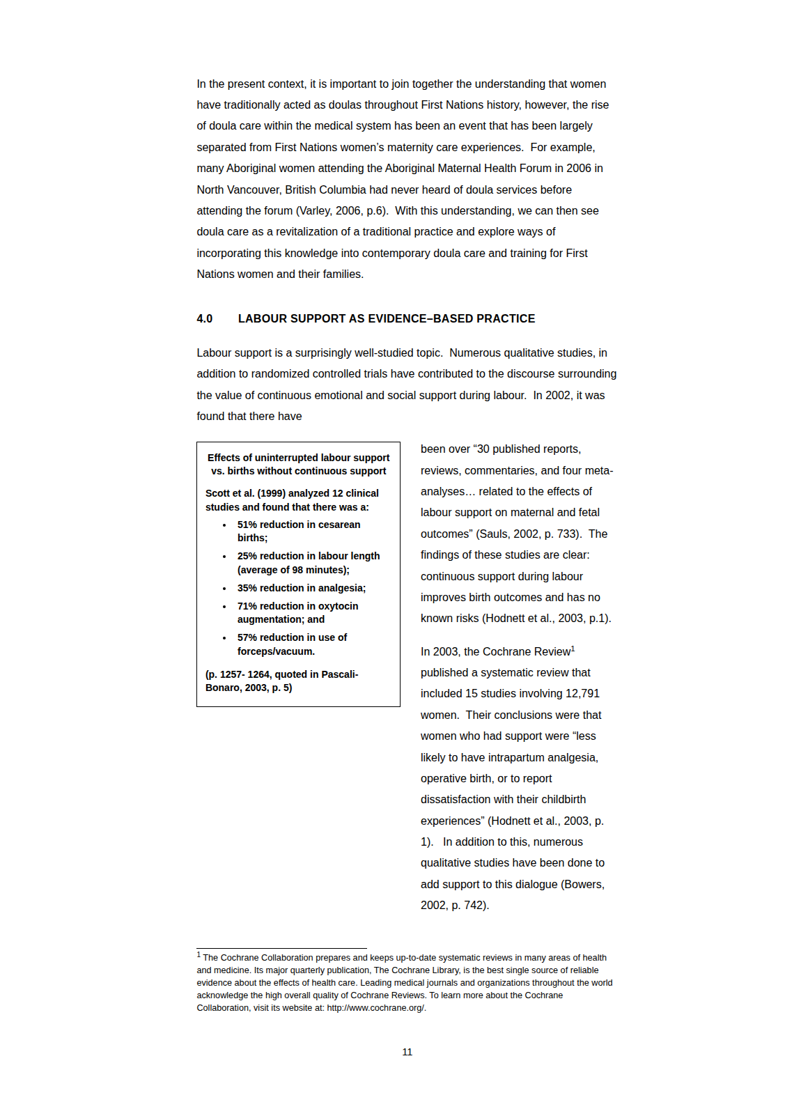In the present context, it is important to join together the understanding that women have traditionally acted as doulas throughout First Nations history, however, the rise of doula care within the medical system has been an event that has been largely separated from First Nations women’s maternity care experiences. For example, many Aboriginal women attending the Aboriginal Maternal Health Forum in 2006 in North Vancouver, British Columbia had never heard of doula services before attending the forum (Varley, 2006, p.6). With this understanding, we can then see doula care as a revitalization of a traditional practice and explore ways of incorporating this knowledge into contemporary doula care and training for First Nations women and their families.
4.0 LABOUR SUPPORT AS EVIDENCE–BASED PRACTICE
Labour support is a surprisingly well-studied topic. Numerous qualitative studies, in addition to randomized controlled trials have contributed to the discourse surrounding the value of continuous emotional and social support during labour. In 2002, it was found that there have
Effects of uninterrupted labour support vs. births without continuous support
Scott et al. (1999) analyzed 12 clinical studies and found that there was a:
51% reduction in cesarean births;
25% reduction in labour length (average of 98 minutes);
35% reduction in analgesia;
71% reduction in oxytocin augmentation; and
57% reduction in use of forceps/vacuum.
(p. 1257- 1264, quoted in Pascali-Bonaro, 2003, p. 5)
been over “30 published reports, reviews, commentaries, and four meta-analyses… related to the effects of labour support on maternal and fetal outcomes” (Sauls, 2002, p. 733). The findings of these studies are clear: continuous support during labour improves birth outcomes and has no known risks (Hodnett et al., 2003, p.1).
In 2003, the Cochrane Review1 published a systematic review that included 15 studies involving 12,791 women. Their conclusions were that women who had support were “less likely to have intrapartum analgesia, operative birth, or to report dissatisfaction with their childbirth experiences” (Hodnett et al., 2003, p. 1). In addition to this, numerous qualitative studies have been done to add support to this dialogue (Bowers, 2002, p. 742).
1 The Cochrane Collaboration prepares and keeps up-to-date systematic reviews in many areas of health and medicine. Its major quarterly publication, The Cochrane Library, is the best single source of reliable evidence about the effects of health care. Leading medical journals and organizations throughout the world acknowledge the high overall quality of Cochrane Reviews. To learn more about the Cochrane Collaboration, visit its website at: http://www.cochrane.org/.
11